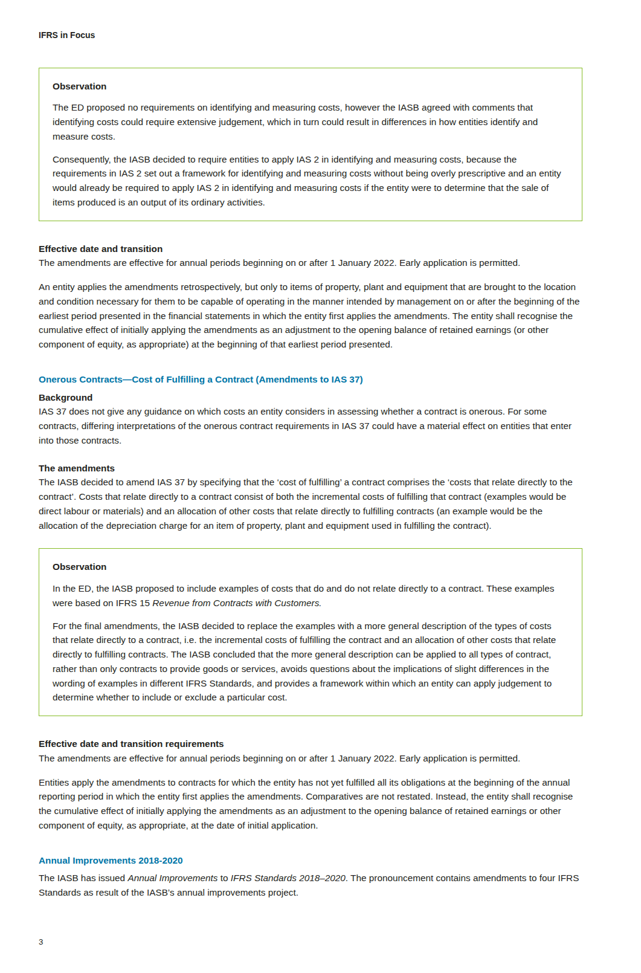IFRS in Focus
Observation
The ED proposed no requirements on identifying and measuring costs, however the IASB agreed with comments that identifying costs could require extensive judgement, which in turn could result in differences in how entities identify and measure costs.
Consequently, the IASB decided to require entities to apply IAS 2 in identifying and measuring costs, because the requirements in IAS 2 set out a framework for identifying and measuring costs without being overly prescriptive and an entity would already be required to apply IAS 2 in identifying and measuring costs if the entity were to determine that the sale of items produced is an output of its ordinary activities.
Effective date and transition
The amendments are effective for annual periods beginning on or after 1 January 2022. Early application is permitted.
An entity applies the amendments retrospectively, but only to items of property, plant and equipment that are brought to the location and condition necessary for them to be capable of operating in the manner intended by management on or after the beginning of the earliest period presented in the financial statements in which the entity first applies the amendments. The entity shall recognise the cumulative effect of initially applying the amendments as an adjustment to the opening balance of retained earnings (or other component of equity, as appropriate) at the beginning of that earliest period presented.
Onerous Contracts—Cost of Fulfilling a Contract (Amendments to IAS 37)
Background
IAS 37 does not give any guidance on which costs an entity considers in assessing whether a contract is onerous. For some contracts, differing interpretations of the onerous contract requirements in IAS 37 could have a material effect on entities that enter into those contracts.
The amendments
The IASB decided to amend IAS 37 by specifying that the ‘cost of fulfilling’ a contract comprises the ‘costs that relate directly to the contract’. Costs that relate directly to a contract consist of both the incremental costs of fulfilling that contract (examples would be direct labour or materials) and an allocation of other costs that relate directly to fulfilling contracts (an example would be the allocation of the depreciation charge for an item of property, plant and equipment used in fulfilling the contract).
Observation
In the ED, the IASB proposed to include examples of costs that do and do not relate directly to a contract. These examples were based on IFRS 15 Revenue from Contracts with Customers.
For the final amendments, the IASB decided to replace the examples with a more general description of the types of costs that relate directly to a contract, i.e. the incremental costs of fulfilling the contract and an allocation of other costs that relate directly to fulfilling contracts. The IASB concluded that the more general description can be applied to all types of contract, rather than only contracts to provide goods or services, avoids questions about the implications of slight differences in the wording of examples in different IFRS Standards, and provides a framework within which an entity can apply judgement to determine whether to include or exclude a particular cost.
Effective date and transition requirements
The amendments are effective for annual periods beginning on or after 1 January 2022. Early application is permitted.
Entities apply the amendments to contracts for which the entity has not yet fulfilled all its obligations at the beginning of the annual reporting period in which the entity first applies the amendments. Comparatives are not restated. Instead, the entity shall recognise the cumulative effect of initially applying the amendments as an adjustment to the opening balance of retained earnings or other component of equity, as appropriate, at the date of initial application.
Annual Improvements 2018-2020
The IASB has issued Annual Improvements to IFRS Standards 2018–2020. The pronouncement contains amendments to four IFRS Standards as result of the IASB’s annual improvements project.
3